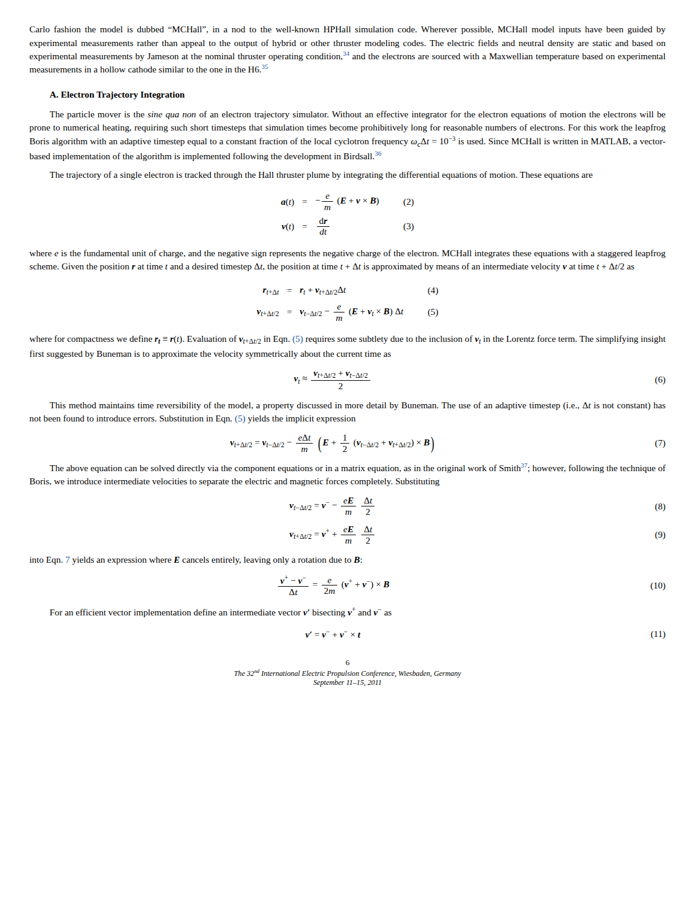Carlo fashion the model is dubbed “MCHall”, in a nod to the well-known HPHall simulation code. Wherever possible, MCHall model inputs have been guided by experimental measurements rather than appeal to the output of hybrid or other thruster modeling codes. The electric fields and neutral density are static and based on experimental measurements by Jameson at the nominal thruster operating condition,34 and the electrons are sourced with a Maxwellian temperature based on experimental measurements in a hollow cathode similar to the one in the H6.35
A. Electron Trajectory Integration
The particle mover is the sine qua non of an electron trajectory simulator. Without an effective integrator for the electron equations of motion the electrons will be prone to numerical heating, requiring such short timesteps that simulation times become prohibitively long for reasonable numbers of electrons. For this work the leapfrog Boris algorithm with an adaptive timestep equal to a constant fraction of the local cyclotron frequency ωc Δt = 10−3 is used. Since MCHall is written in MATLAB, a vector-based implementation of the algorithm is implemented following the development in Birdsall.36
The trajectory of a single electron is tracked through the Hall thruster plume by integrating the differential equations of motion. These equations are
| a ( t ) | = | − e m ( E + v × B ) | (2) |
| v ( t ) | = | d r dt | (3) |
where e is the fundamental unit of charge, and the negative sign represents the negative charge of the electron. MCHall integrates these equations with a staggered leapfrog scheme. Given the position r at time t and a desired timestep Δt, the position at time t + Δt is approximated by means of an intermediate velocity v at time t + Δt/2 as
| r t +Δ t | = | r t + v t +Δ t /2 Δ t | (4) |
| v t +Δ t /2 | = | v t −Δ t /2 − e m ( E + v t × B ) Δ t | (5) |
where for compactness we define rt ≡ r(t). Evaluation of vt+Δt/2 in Eqn. (5) requires some subtlety due to the inclusion of vt in the Lorentz force term. The simplifying insight first suggested by Buneman is to approximate the velocity symmetrically about the current time as
vt ≈ vt+Δt/2 + vt−Δt/22
(6)
This method maintains time reversibility of the model, a property discussed in more detail by Buneman. The use of an adaptive timestep (i.e., Δt is not constant) has not been found to introduce errors. Substitution in Eqn. (5) yields the implicit expression
vt+Δt/2 = vt−Δt/2 − e Δt m (E + 12 (vt−Δt/2 + vt+Δt/2) × B)
(7)
The above equation can be solved directly via the component equations or in a matrix equation, as in the original work of Smith37; however, following the technique of Boris, we introduce intermediate velocities to separate the electric and magnetic forces completely. Substituting
vt−Δt/2 = v− − eE m Δt 2
(8)
vt+Δt/2 = v+ + eE m Δt 2
(9)
into Eqn. 7 yields an expression where E cancels entirely, leaving only a rotation due to B:
v+ − v−Δt = e 2m (v+ + v−) × B
(10)
For an efficient vector implementation define an intermediate vector v′ bisecting v+ and v− as
v′ = v− + v− × t
(11)
6
The 32nd International Electric Propulsion Conference, Wiesbaden, Germany
September 11–15, 2011